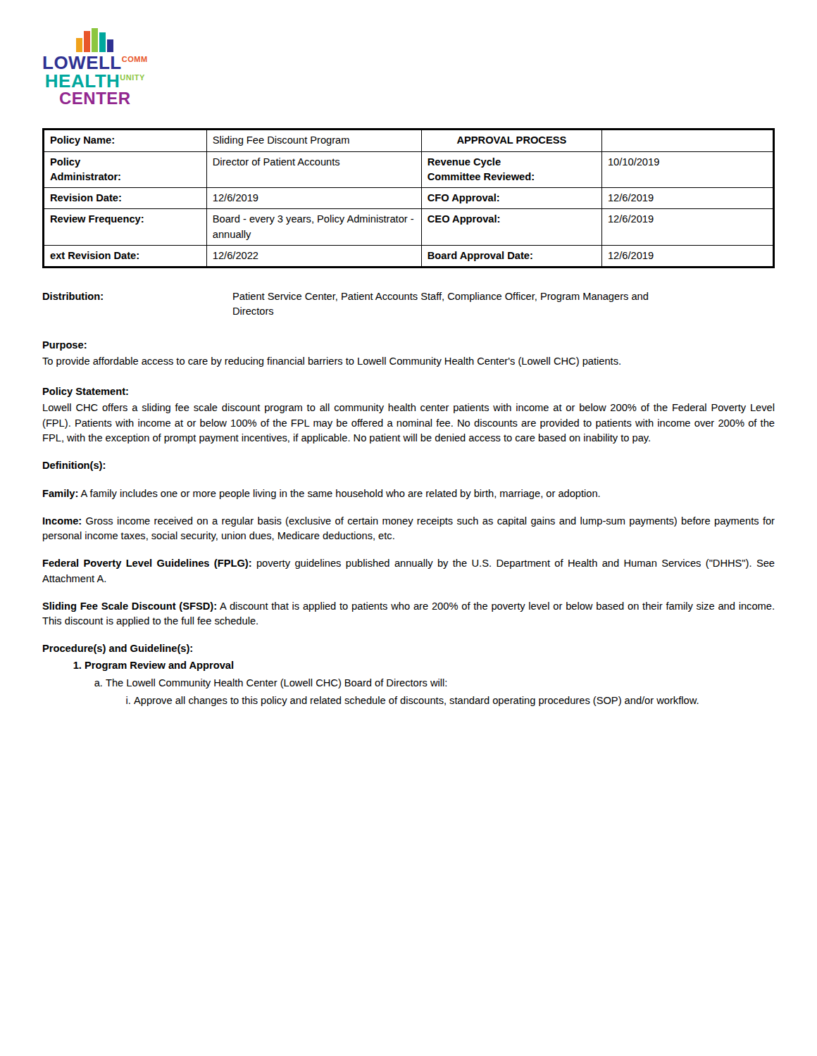LOWELLCOMM
HEALTHUNITY
CENTER
| Policy Name: | Sliding Fee Discount Program | APPROVAL PROCESS | |
| Policy Administrator: | Director of Patient Accounts | Revenue Cycle Committee Reviewed: | 10/10/2019 |
| Revision Date: | 12/6/2019 | CFO Approval: | 12/6/2019 |
| Review Frequency: | Board - every 3 years, Policy Administrator - annually | CEO Approval: | 12/6/2019 |
| ext Revision Date: | 12/6/2022 | Board Approval Date: | 12/6/2019 |
Distribution:
Patient Service Center, Patient Accounts Staff, Compliance Officer, Program Managers and Directors
Purpose:
To provide affordable access to care by reducing financial barriers to Lowell Community Health Center's (Lowell CHC) patients.
Policy Statement:
Lowell CHC offers a sliding fee scale discount program to all community health center patients with income at or below 200% of the Federal Poverty Level (FPL). Patients with income at or below 100% of the FPL may be offered a nominal fee. No discounts are provided to patients with income over 200% of the FPL, with the exception of prompt payment incentives, if applicable. No patient will be denied access to care based on inability to pay.
Definition(s):
Family: A family includes one or more people living in the same household who are related by birth, marriage, or adoption.
Income: Gross income received on a regular basis (exclusive of certain money receipts such as capital gains and lump-sum payments) before payments for personal income taxes, social security, union dues, Medicare deductions, etc.
Federal Poverty Level Guidelines (FPLG): poverty guidelines published annually by the U.S. Department of Health and Human Services ("DHHS"). See Attachment A.
Sliding Fee Scale Discount (SFSD): A discount that is applied to patients who are 200% of the poverty level or below based on their family size and income. This discount is applied to the full fee schedule.
Procedure(s) and Guideline(s):
Program Review and Approval
The Lowell Community Health Center (Lowell CHC) Board of Directors will:
Approve all changes to this policy and related schedule of discounts, standard operating procedures (SOP) and/or workflow.